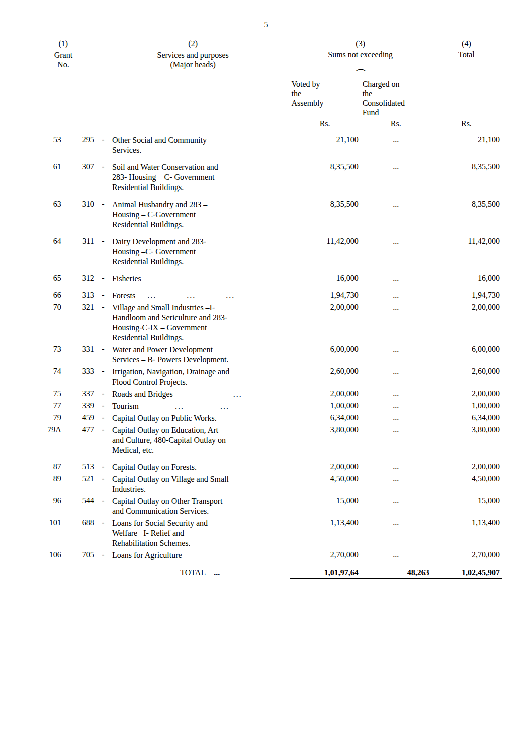5
| (1) | (2) | (3) | (4) |
| Grant No. | Services and purposes (Major heads) | Sums not exceeding | Total |
| | ⏜ | |
| | Voted by the Assembly | Charged on the Consolidated Fund | |
| | Rs. | Rs. | Rs. |
| 53 | 295 | - | Other Social and Community Services. | 21,100 | ... | 21,100 |
| 61 | 307 | - | Soil and Water Conservation and 283- Housing – C- Government Residential Buildings. | 8,35,500 | ... | 8,35,500 |
| 63 | 310 | - | Animal Husbandry and 283 – Housing – C-Government Residential Buildings. | 8,35,500 | ... | 8,35,500 |
| 64 | 311 | - | Dairy Development and 283- Housing –C- Government Residential Buildings. | 11,42,000 | ... | 11,42,000 |
| 65 | 312 | - | Fisheries | 16,000 | ... | 16,000 |
| 66 | 313 | - | Forests ... ... ... | 1,94,730 | ... | 1,94,730 |
| 70 | 321 | - | Village and Small Industries –I- Handloom and Sericulture and 283- Housing-C-IX – Government Residential Buildings. | 2,00,000 | ... | 2,00,000 |
| 73 | 331 | - | Water and Power Development Services – B- Powers Development. | 6,00,000 | ... | 6,00,000 |
| 74 | 333 | - | Irrigation, Navigation, Drainage and Flood Control Projects. | 2,60,000 | ... | 2,60,000 |
| 75 | 337 | - | Roads and Bridges ... | 2,00,000 | ... | 2,00,000 |
| 77 | 339 | - | Tourism ... ... | 1,00,000 | ... | 1,00,000 |
| 79 | 459 | - | Capital Outlay on Public Works. | 6,34,000 | ... | 6,34,000 |
| 79A | 477 | - | Capital Outlay on Education, Art and Culture, 480-Capital Outlay on Medical, etc. | 3,80,000 | ... | 3,80,000 |
| 87 | 513 | - | Capital Outlay on Forests. | 2,00,000 | ... | 2,00,000 |
| 89 | 521 | - | Capital Outlay on Village and Small Industries. | 4,50,000 | ... | 4,50,000 |
| 96 | 544 | - | Capital Outlay on Other Transport and Communication Services. | 15,000 | ... | 15,000 |
| 101 | 688 | - | Loans for Social Security and Welfare –I- Relief and Rehabilitation Schemes. | 1,13,400 | ... | 1,13,400 |
| 106 | 705 | - | Loans for Agriculture | 2,70,000 | ... | 2,70,000 |
| | TOTAL ... | 1,01,97,64 | 48,263 | 1,02,45,907 |